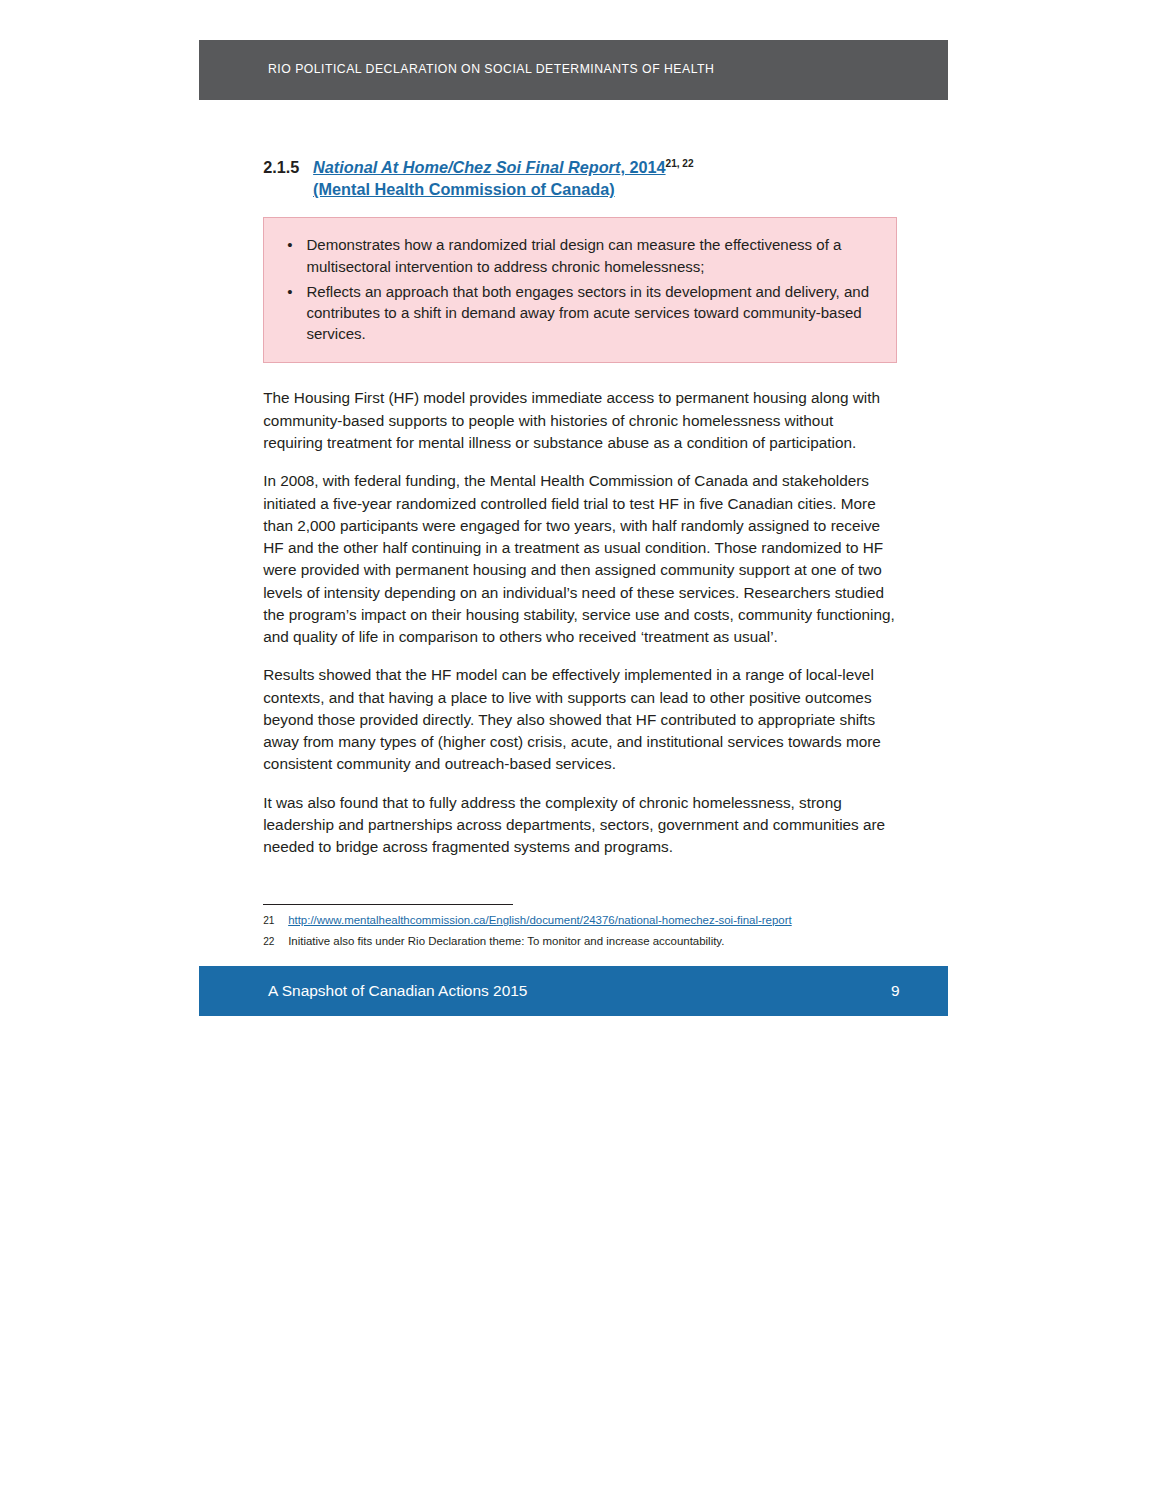Rio Political Declaration on Social Determinants of Health
2.1.5 National At Home/Chez Soi Final Report, 201421, 22 (Mental Health Commission of Canada)
Demonstrates how a randomized trial design can measure the effectiveness of a multisectoral intervention to address chronic homelessness;
Reflects an approach that both engages sectors in its development and delivery, and contributes to a shift in demand away from acute services toward community-based services.
The Housing First (HF) model provides immediate access to permanent housing along with community-based supports to people with histories of chronic homelessness without requiring treatment for mental illness or substance abuse as a condition of participation.
In 2008, with federal funding, the Mental Health Commission of Canada and stakeholders initiated a five-year randomized controlled field trial to test HF in five Canadian cities. More than 2,000 participants were engaged for two years, with half randomly assigned to receive HF and the other half continuing in a treatment as usual condition. Those randomized to HF were provided with permanent housing and then assigned community support at one of two levels of intensity depending on an individual’s need of these services. Researchers studied the program’s impact on their housing stability, service use and costs, community functioning, and quality of life in comparison to others who received ‘treatment as usual’.
Results showed that the HF model can be effectively implemented in a range of local-level contexts, and that having a place to live with supports can lead to other positive outcomes beyond those provided directly. They also showed that HF contributed to appropriate shifts away from many types of (higher cost) crisis, acute, and institutional services towards more consistent community and outreach-based services.
It was also found that to fully address the complexity of chronic homelessness, strong leadership and partnerships across departments, sectors, government and communities are needed to bridge across fragmented systems and programs.
21
http://www.mentalhealthcommission.ca/English/document/24376/national-homechez-soi-final-report
22
Initiative also fits under Rio Declaration theme: To monitor and increase accountability.
A Snapshot of Canadian Actions 2015
9